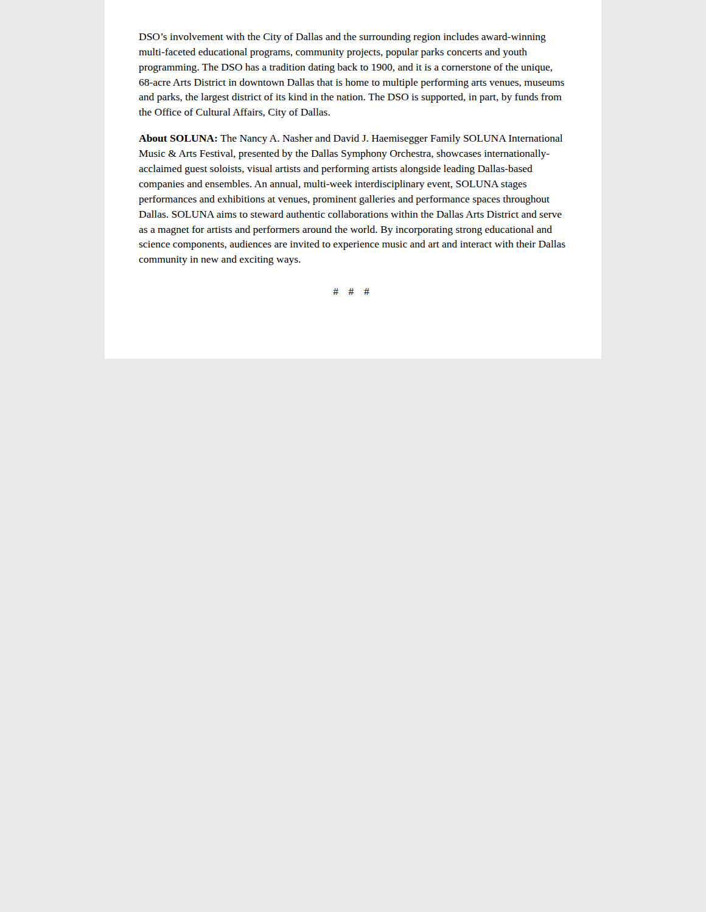DSO’s involvement with the City of Dallas and the surrounding region includes award-winning multi-faceted educational programs, community projects, popular parks concerts and youth programming. The DSO has a tradition dating back to 1900, and it is a cornerstone of the unique, 68-acre Arts District in downtown Dallas that is home to multiple performing arts venues, museums and parks, the largest district of its kind in the nation. The DSO is supported, in part, by funds from the Office of Cultural Affairs, City of Dallas.
About SOLUNA: The Nancy A. Nasher and David J. Haemisegger Family SOLUNA International Music & Arts Festival, presented by the Dallas Symphony Orchestra, showcases internationally-acclaimed guest soloists, visual artists and performing artists alongside leading Dallas-based companies and ensembles. An annual, multi-week interdisciplinary event, SOLUNA stages performances and exhibitions at venues, prominent galleries and performance spaces throughout Dallas. SOLUNA aims to steward authentic collaborations within the Dallas Arts District and serve as a magnet for artists and performers around the world. By incorporating strong educational and science components, audiences are invited to experience music and art and interact with their Dallas community in new and exciting ways.
# # #